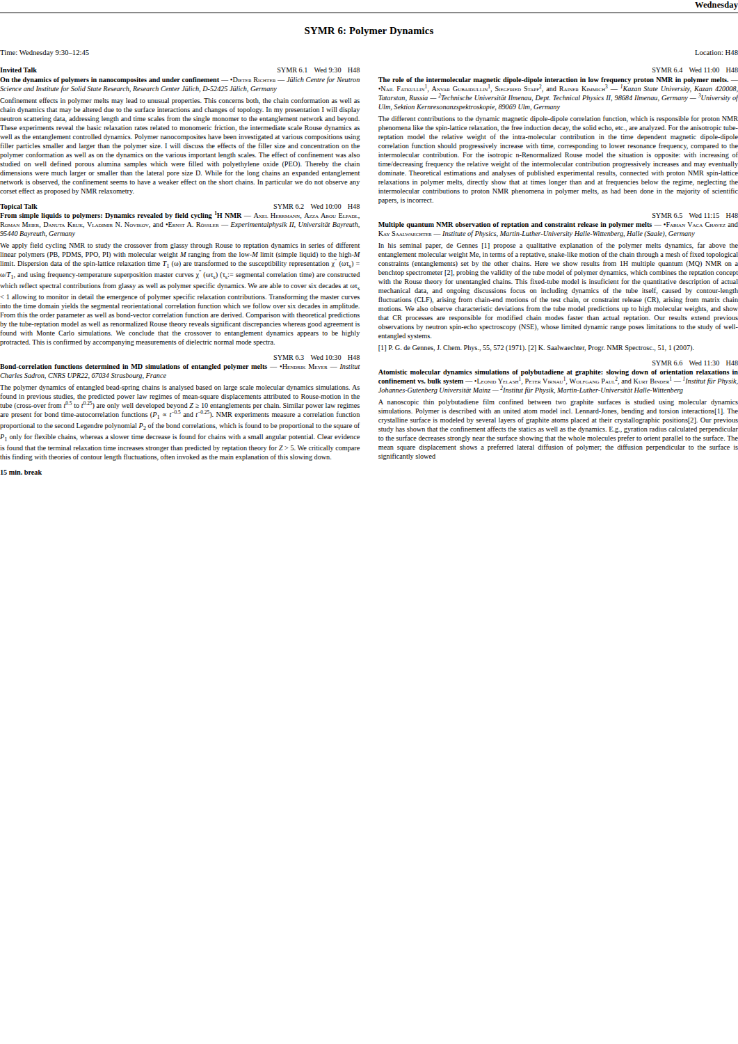Wednesday
SYMR 6: Polymer Dynamics
Time: Wednesday 9:30–12:45 Location: H48
Invited Talk SYMR 6.1 Wed 9:30 H48
On the dynamics of polymers in nanocomposites and under confinement — •Dieter Richter — Jülich Centre for Neutron Science and Institute for Solid State Research, Research Center Jülich, D-52425 Jülich, Germany
Confinement effects in polymer melts may lead to unusual properties. This concerns both, the chain conformation as well as chain dynamics that may be altered due to the surface interactions and changes of topology. In my presentation I will display neutron scattering data, addressing length and time scales from the single monomer to the entanglement network and beyond. These experiments reveal the basic relaxation rates related to monomeric friction, the intermediate scale Rouse dynamics as well as the entanglement controlled dynamics. Polymer nanocomposites have been investigated at various compositions using filler particles smaller and larger than the polymer size. I will discuss the effects of the filler size and concentration on the polymer conformation as well as on the dynamics on the various important length scales. The effect of confinement was also studied on well defined porous alumina samples which were filled with polyethylene oxide (PEO). Thereby the chain dimensions were much larger or smaller than the lateral pore size D. While for the long chains an expanded entanglement network is observed, the confinement seems to have a weaker effect on the short chains. In particular we do not observe any corset effect as proposed by NMR relaxometry.
Topical Talk SYMR 6.2 Wed 10:00 H48
From simple liquids to polymers: Dynamics revealed by field cycling 1H NMR — Axel Herrmann, Azza Abou Elfadl, Roman Meier, Danuta Kruk, Vladimir N. Novikov, and •Ernst A. Rössler — Experimentalphysik II, Universität Bayreuth, 95440 Bayreuth, Germany
We apply field cycling NMR to study the crossover from glassy through Rouse to reptation dynamics in series of different linear polymers (PB, PDMS, PPO, PI) with molecular weight M ranging from the low-M limit (simple liquid) to the high-M limit. Dispersion data of the spin-lattice relaxation time T1 (ω) are transformed to the susceptibility representation χ′′ (ωτs) = ω/T1, and using frequency-temperature superposition master curves χ′′ (ωτs) (τs:= segmental correlation time) are constructed which reflect spectral contributions from glassy as well as polymer specific dynamics. We are able to cover six decades at ωτs < 1 allowing to monitor in detail the emergence of polymer specific relaxation contributions. Transforming the master curves into the time domain yields the segmental reorientational correlation function which we follow over six decades in amplitude. From this the order parameter as well as bond-vector correlation function are derived. Comparison with theoretical predictions by the tube-reptation model as well as renormalized Rouse theory reveals significant discrepancies whereas good agreement is found with Monte Carlo simulations. We conclude that the crossover to entanglement dynamics appears to be highly protracted. This is confirmed by accompanying measurements of dielectric normal mode spectra.
SYMR 6.3 Wed 10:30 H48
Bond-correlation functions determined in MD simulations of entangled polymer melts — •Hendrik Meyer — Institut Charles Sadron, CNRS UPR22, 67034 Strasbourg, France
The polymer dynamics of entangled bead-spring chains is analysed based on large scale molecular dynamics simulations. As found in previous studies, the predicted power law regimes of mean-square displacements attributed to Rouse-motion in the tube (cross-over from t0.5 to t0.25) are only well developed beyond Z ≥ 10 entanglements per chain. Similar power law regimes are present for bond time-autocorrelation functions (P1 ∝ t−0.5 and t−0.25). NMR experiments measure a correlation function proportional to the second Legendre polynomial P2 of the bond correlations, which is found to be proportional to the square of P1 only for flexible chains, whereas a slower time decrease is found for chains with a small angular potential. Clear evidence is found that the terminal relaxation time increases stronger than predicted by reptation theory for Z > 5. We critically compare this finding with theories of contour length fluctuations, often invoked as the main explanation of this slowing down.
15 min. break
SYMR 6.4 Wed 11:00 H48
The role of the intermolecular magnetic dipole-dipole interaction in low frequency proton NMR in polymer melts. — •Nail Fatkullin1, Anvar Gubaidullin1, Siegfried Stapf2, and Rainer Kimmich3 — 1Kazan State University, Kazan 420008, Tatarstan, Russia — 2Technische Universität Ilmenau, Dept. Technical Physics II, 98684 Ilmenau, Germany — 3University of Ulm, Sektion Kernresonanzspektroskopie, 89069 Ulm, Germany
The different contributions to the dynamic magnetic dipole-dipole correlation function, which is responsible for proton NMR phenomena like the spin-lattice relaxation, the free induction decay, the solid echo, etc., are analyzed. For the anisotropic tube-reptation model the relative weight of the intra-molecular contribution in the time dependent magnetic dipole-dipole correlation function should progressively increase with time, corresponding to lower resonance frequency, compared to the intermolecular contribution. For the isotropic n-Renormalized Rouse model the situation is opposite: with increasing of time/decreasing frequency the relative weight of the intermolecular contribution progressively increases and may eventually dominate. Theoretical estimations and analyses of published experimental results, connected with proton NMR spin-lattice relaxations in polymer melts, directly show that at times longer than and at frequencies below the regime, neglecting the intermolecular contributions to proton NMR phenomena in polymer melts, as had been done in the majority of scientific papers, is incorrect.
SYMR 6.5 Wed 11:15 H48
Multiple quantum NMR observation of reptation and constraint release in polymer melts — •Fabian Vaca Chavez and Kay Saalwaechter — Institute of Physics, Martin-Luther-University Halle-Wittenberg, Halle (Saale), Germany
In his seminal paper, de Gennes [1] propose a qualitative explanation of the polymer melts dynamics, far above the entanglement molecular weight Me, in terms of a reptative, snake-like motion of the chain through a mesh of fixed topological constraints (entanglements) set by the other chains. Here we show results from 1H multiple quantum (MQ) NMR on a benchtop spectrometer [2], probing the validity of the tube model of polymer dynamics, which combines the reptation concept with the Rouse theory for unentangled chains. This fixed-tube model is insuficient for the quantitative description of actual mechanical data, and ongoing discussions focus on including dynamics of the tube itself, caused by contour-length fluctuations (CLF), arising from chain-end motions of the test chain, or constraint release (CR), arising from matrix chain motions. We also observe characteristic deviations from the tube model predictions up to high molecular weights, and show that CR processes are responsible for modified chain modes faster than actual reptation. Our results extend previous observations by neutron spin-echo spectroscopy (NSE), whose limited dynamic range poses limitations to the study of well-entangled systems.
[1] P. G. de Gennes, J. Chem. Phys., 55, 572 (1971). [2] K. Saalwaechter, Progr. NMR Spectrosc., 51, 1 (2007).
SYMR 6.6 Wed 11:30 H48
Atomistic molecular dynamics simulations of polybutadiene at graphite: slowing down of orientation relaxations in confinement vs. bulk system — •Leonid Yelash1, Peter Virnau1, Wolfgang Paul2, and Kurt Binder1 — 1Institut für Physik, Johannes-Gutenberg Universität Mainz — 2Institut für Physik, Martin-Luther-Universität Halle-Wittenberg
A nanoscopic thin polybutadiene film confined between two graphite surfaces is studied using molecular dynamics simulations. Polymer is described with an united atom model incl. Lennard-Jones, bending and torsion interactions[1]. The crystalline surface is modeled by several layers of graphite atoms placed at their crystallographic positions[2]. Our previous study has shown that the confinement affects the statics as well as the dynamics. E.g., gyration radius calculated perpendicular to the surface decreases strongly near the surface showing that the whole molecules prefer to orient parallel to the surface. The mean square displacement shows a preferred lateral diffusion of polymer; the diffusion perpendicular to the surface is significantly slowed